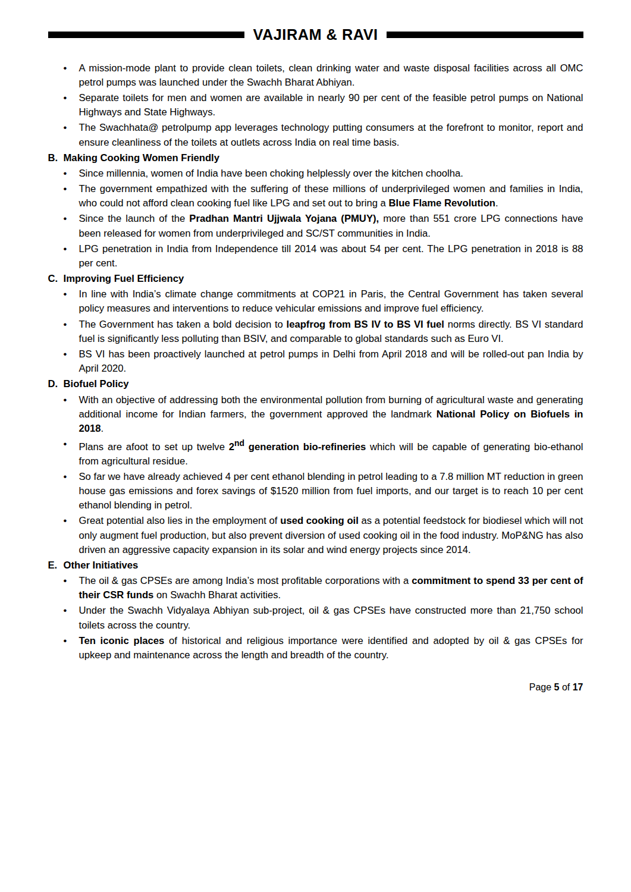VAJIRAM & RAVI
A mission-mode plant to provide clean toilets, clean drinking water and waste disposal facilities across all OMC petrol pumps was launched under the Swachh Bharat Abhiyan.
Separate toilets for men and women are available in nearly 90 per cent of the feasible petrol pumps on National Highways and State Highways.
The Swachhata@ petrolpump app leverages technology putting consumers at the forefront to monitor, report and ensure cleanliness of the toilets at outlets across India on real time basis.
B. Making Cooking Women Friendly
Since millennia, women of India have been choking helplessly over the kitchen choolha.
The government empathized with the suffering of these millions of underprivileged women and families in India, who could not afford clean cooking fuel like LPG and set out to bring a Blue Flame Revolution.
Since the launch of the Pradhan Mantri Ujjwala Yojana (PMUY), more than 551 crore LPG connections have been released for women from underprivileged and SC/ST communities in India.
LPG penetration in India from Independence till 2014 was about 54 per cent. The LPG penetration in 2018 is 88 per cent.
C. Improving Fuel Efficiency
In line with India’s climate change commitments at COP21 in Paris, the Central Government has taken several policy measures and interventions to reduce vehicular emissions and improve fuel efficiency.
The Government has taken a bold decision to leapfrog from BS IV to BS VI fuel norms directly. BS VI standard fuel is significantly less polluting than BSIV, and comparable to global standards such as Euro VI.
BS VI has been proactively launched at petrol pumps in Delhi from April 2018 and will be rolled-out pan India by April 2020.
D. Biofuel Policy
With an objective of addressing both the environmental pollution from burning of agricultural waste and generating additional income for Indian farmers, the government approved the landmark National Policy on Biofuels in 2018.
Plans are afoot to set up twelve 2nd generation bio-refineries which will be capable of generating bio-ethanol from agricultural residue.
So far we have already achieved 4 per cent ethanol blending in petrol leading to a 7.8 million MT reduction in green house gas emissions and forex savings of $1520 million from fuel imports, and our target is to reach 10 per cent ethanol blending in petrol.
Great potential also lies in the employment of used cooking oil as a potential feedstock for biodiesel which will not only augment fuel production, but also prevent diversion of used cooking oil in the food industry. MoP&NG has also driven an aggressive capacity expansion in its solar and wind energy projects since 2014.
E. Other Initiatives
The oil & gas CPSEs are among India’s most profitable corporations with a commitment to spend 33 per cent of their CSR funds on Swachh Bharat activities.
Under the Swachh Vidyalaya Abhiyan sub-project, oil & gas CPSEs have constructed more than 21,750 school toilets across the country.
Ten iconic places of historical and religious importance were identified and adopted by oil & gas CPSEs for upkeep and maintenance across the length and breadth of the country.
Page 5 of 17